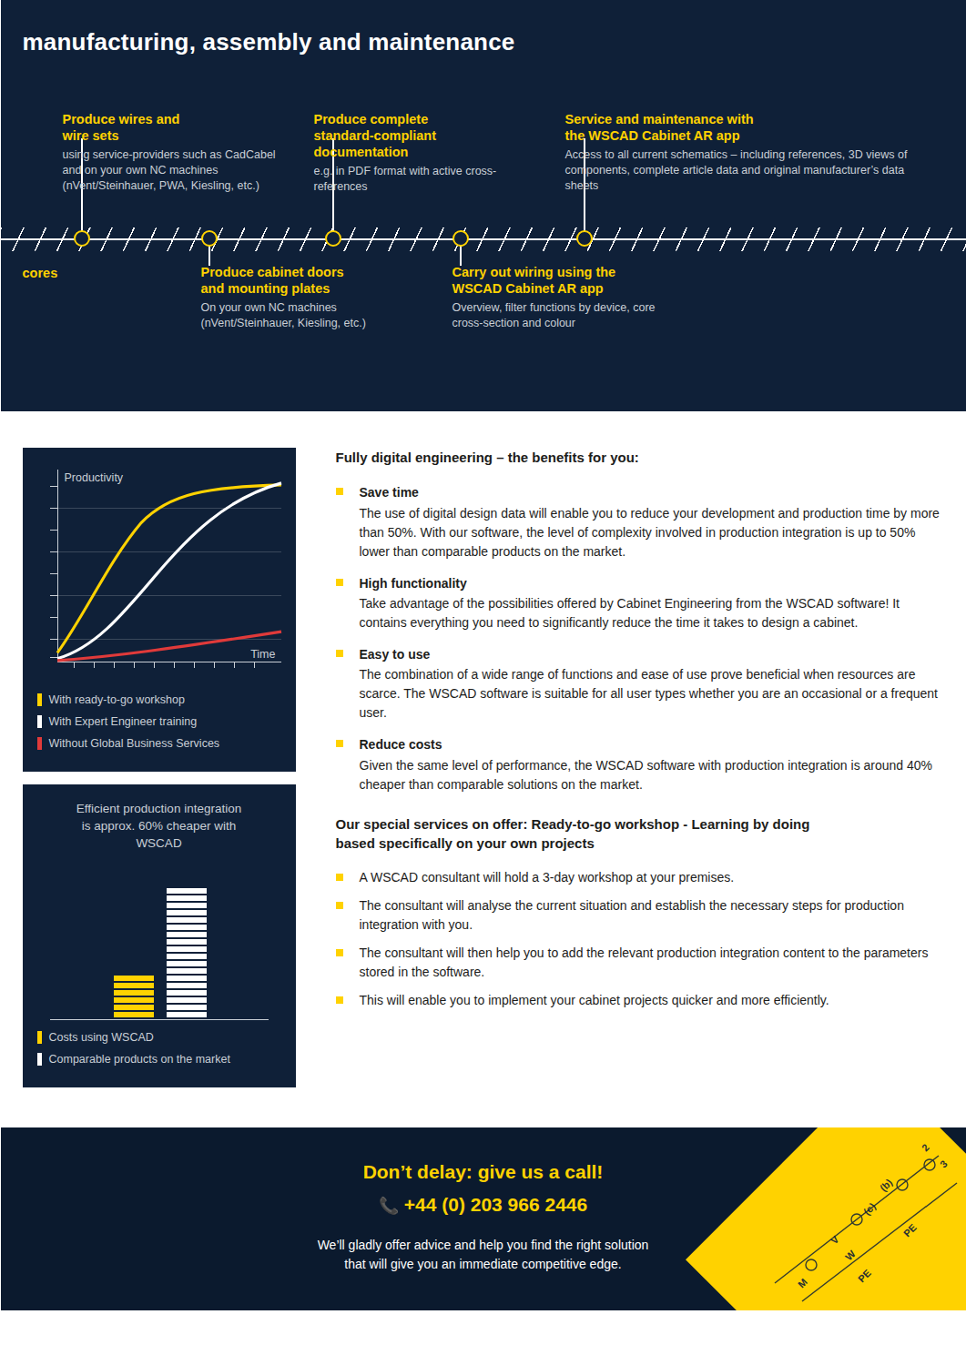manufacturing, assembly and maintenance
cores
Produce wires and
wire sets
using service-providers such as CadCabel and on your own NC machines (nVent/Steinhauer, PWA, Kiesling, etc.)
Produce complete
standard-compliant
documentation
e.g. in PDF format with active cross-references
Service and maintenance with
the WSCAD Cabinet AR app
Access to all current schematics – including references, 3D views of components, complete article data and original manufacturer’s data sheets
Produce cabinet doors
and mounting plates
On your own NC machines (nVent/Steinhauer, Kiesling, etc.)
Carry out wiring using the
WSCAD Cabinet AR app
Overview, filter functions by device, core cross-section and colour
Productivity Time
With ready-to-go workshop
With Expert Engineer training
Without Global Business Services
Efficient production integration
is approx. 60% cheaper with
WSCAD
Costs using WSCAD
Comparable products on the market
Fully digital engineering – the benefits for you:
Save time
The use of digital design data will enable you to reduce your development and production time by more than 50%. With our software, the level of complexity involved in production integration is up to 50% lower than comparable products on the market.
High functionality
Take advantage of the possibilities offered by Cabinet Engineering from the WSCAD software! It contains everything you need to significantly reduce the time it takes to design a cabinet.
Easy to use
The combination of a wide range of functions and ease of use prove beneficial when resources are scarce. The WSCAD software is suitable for all user types whether you are an occasional or a frequent user.
Reduce costs
Given the same level of performance, the WSCAD software with production integration is around 40% cheaper than comparable solutions on the market.
Our special services on offer: Ready-to-go workshop - Learning by doing
based specifically on your own projects
A WSCAD consultant will hold a 3-day workshop at your premises.
The consultant will analyse the current situation and establish the necessary steps for production integration with you.
The consultant will then help you to add the relevant production integration content to the parameters stored in the software.
This will enable you to implement your cabinet projects quicker and more efficiently.
2 3 (b) (c) V W M PE PE
Don’t delay: give us a call!
📞+44 (0) 203 966 2446
We’ll gladly offer advice and help you find the right solution
that will give you an immediate competitive edge.